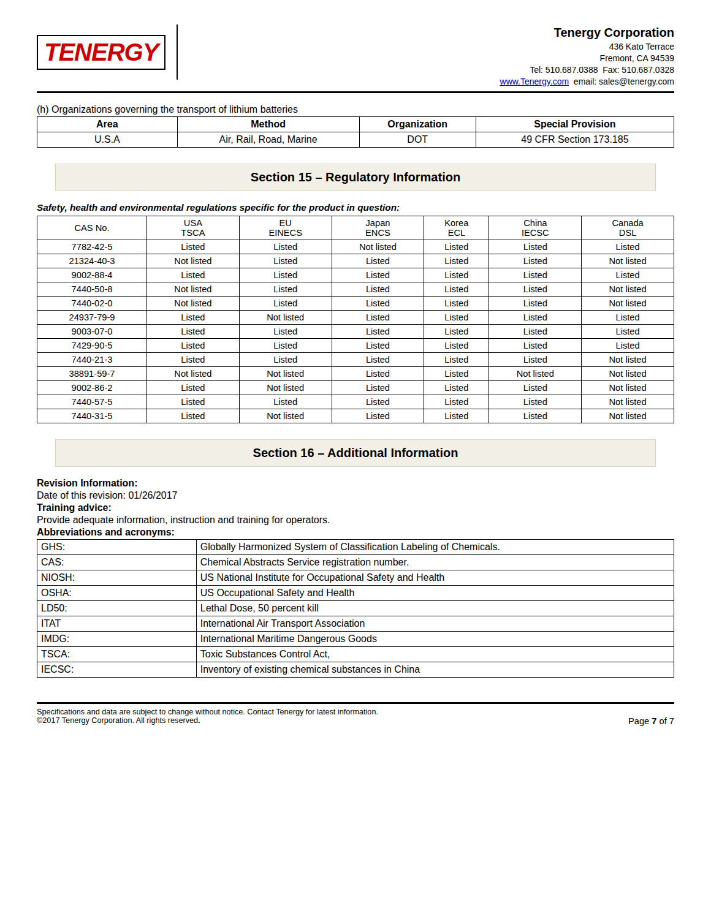TENERGY
Tenergy Corporation
436 Kato Terrace
Fremont, CA 94539
Tel: 510.687.0388 Fax: 510.687.0328
www.Tenergy.com email: sales@tenergy.com
(h) Organizations governing the transport of lithium batteries
| Area | Method | Organization | Special Provision |
| --- | --- | --- | --- |
| U.S.A | Air, Rail, Road, Marine | DOT | 49 CFR Section 173.185 |
Section 15 – Regulatory Information
Safety, health and environmental regulations specific for the product in question:
| CAS No. | USA TSCA | EU EINECS | Japan ENCS | Korea ECL | China IECSC | Canada DSL |
| --- | --- | --- | --- | --- | --- | --- |
| 7782-42-5 | Listed | Listed | Not listed | Listed | Listed | Listed |
| 21324-40-3 | Not listed | Listed | Listed | Listed | Listed | Not listed |
| 9002-88-4 | Listed | Listed | Listed | Listed | Listed | Listed |
| 7440-50-8 | Not listed | Listed | Listed | Listed | Listed | Not listed |
| 7440-02-0 | Not listed | Listed | Listed | Listed | Listed | Not listed |
| 24937-79-9 | Listed | Not listed | Listed | Listed | Listed | Listed |
| 9003-07-0 | Listed | Listed | Listed | Listed | Listed | Listed |
| 7429-90-5 | Listed | Listed | Listed | Listed | Listed | Listed |
| 7440-21-3 | Listed | Listed | Listed | Listed | Listed | Not listed |
| 38891-59-7 | Not listed | Not listed | Listed | Listed | Not listed | Not listed |
| 9002-86-2 | Listed | Not listed | Listed | Listed | Listed | Not listed |
| 7440-57-5 | Listed | Listed | Listed | Listed | Listed | Not listed |
| 7440-31-5 | Listed | Not listed | Listed | Listed | Listed | Not listed |
Section 16 – Additional Information
Revision Information:
Date of this revision: 01/26/2017
Training advice:
Provide adequate information, instruction and training for operators.
Abbreviations and acronyms:
| GHS: | Globally Harmonized System of Classification Labeling of Chemicals. |
| CAS: | Chemical Abstracts Service registration number. |
| NIOSH: | US National Institute for Occupational Safety and Health |
| OSHA: | US Occupational Safety and Health |
| LD50: | Lethal Dose, 50 percent kill |
| ITAT | International Air Transport Association |
| IMDG: | International Maritime Dangerous Goods |
| TSCA: | Toxic Substances Control Act, |
| IECSC: | Inventory of existing chemical substances in China |
Specifications and data are subject to change without notice. Contact Tenergy for latest information.
©2017 Tenergy Corporation. All rights reserved.
Page 7 of 7